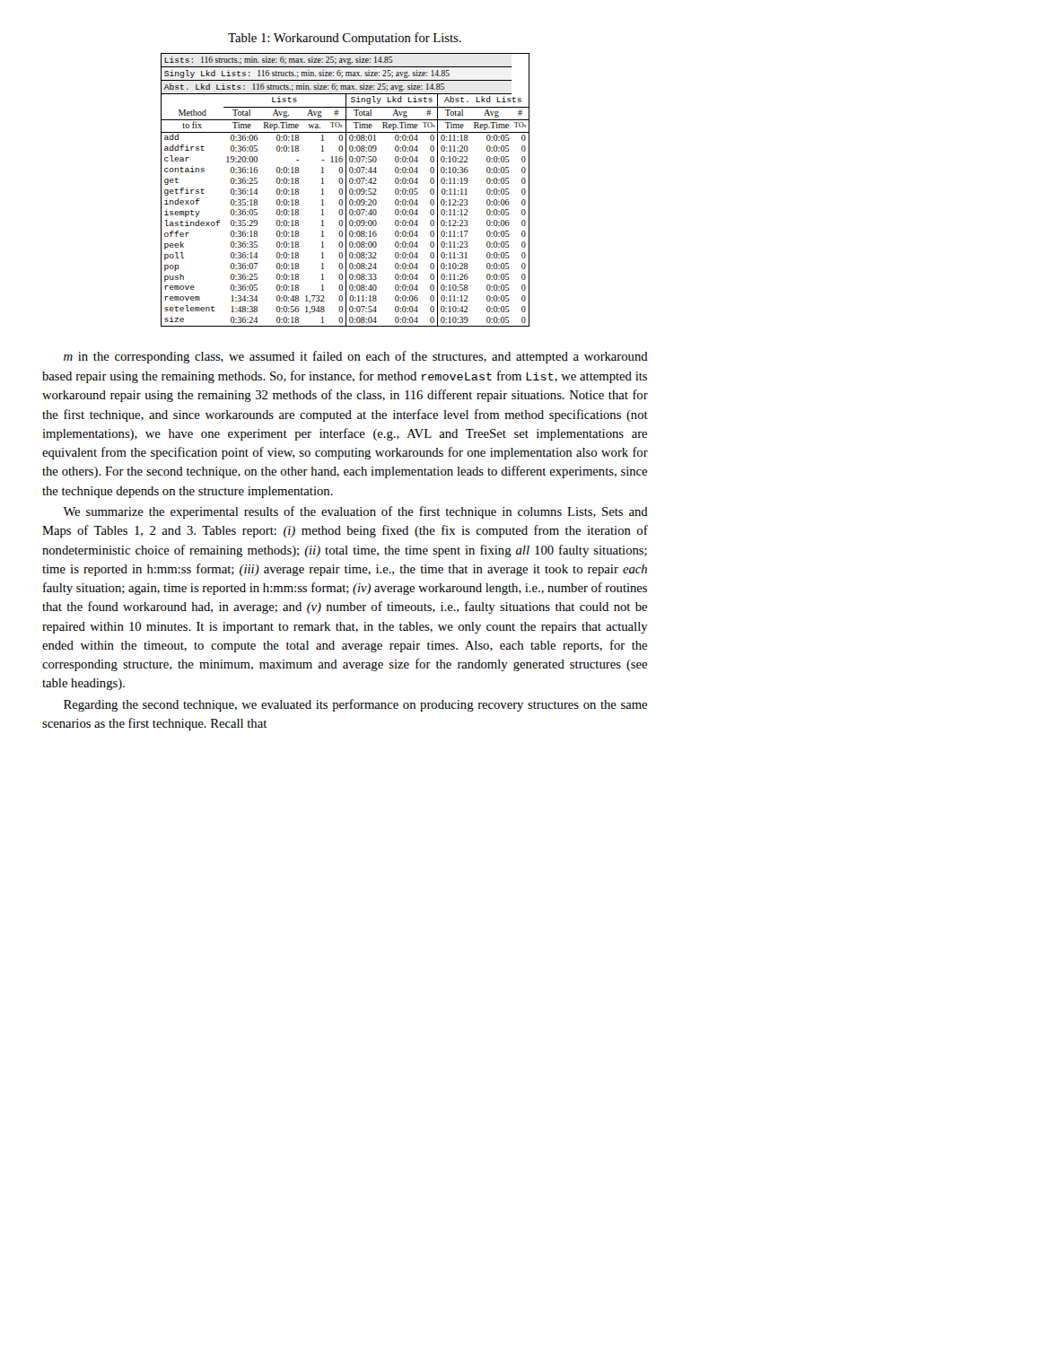Table 1: Workaround Computation for Lists.
| Lists: 116 structs.; min. size: 6; max. size: 25; avg. size: 14.85 |
| Singly Lkd Lists: 116 structs.; min. size: 6; max. size: 25; avg. size: 14.85 |
| Abst. Lkd Lists: 116 structs.; min. size: 6; max. size: 25; avg. size: 14.85 |
| | Lists | Singly Lkd Lists | Abst. Lkd Lists |
| Method | Total | Avg. | Avg | # | Total | Avg | # | Total | Avg | # |
| to fix | Time | Rep.Time | wa. | TO s | Time | Rep.Time | TO s | Time | Rep.Time | TO s |
| add | 0:36:06 | 0:0:18 | 1 | 0 | 0:08:01 | 0:0:04 | 0 | 0:11:18 | 0:0:05 | 0 |
| addfirst | 0:36:05 | 0:0:18 | 1 | 0 | 0:08:09 | 0:0:04 | 0 | 0:11:20 | 0:0:05 | 0 |
| clear | 19:20:00 | - | - | 116 | 0:07:50 | 0:0:04 | 0 | 0:10:22 | 0:0:05 | 0 |
| contains | 0:36:16 | 0:0:18 | 1 | 0 | 0:07:44 | 0:0:04 | 0 | 0:10:36 | 0:0:05 | 0 |
| get | 0:36:25 | 0:0:18 | 1 | 0 | 0:07:42 | 0:0:04 | 0 | 0:11:19 | 0:0:05 | 0 |
| getfirst | 0:36:14 | 0:0:18 | 1 | 0 | 0:09:52 | 0:0:05 | 0 | 0:11:11 | 0:0:05 | 0 |
| indexof | 0:35:18 | 0:0:18 | 1 | 0 | 0:09:20 | 0:0:04 | 0 | 0:12:23 | 0:0:06 | 0 |
| isempty | 0:36:05 | 0:0:18 | 1 | 0 | 0:07:40 | 0:0:04 | 0 | 0:11:12 | 0:0:05 | 0 |
| lastindexof | 0:35:29 | 0:0:18 | 1 | 0 | 0:09:00 | 0:0:04 | 0 | 0:12:23 | 0:0:06 | 0 |
| offer | 0:36:18 | 0:0:18 | 1 | 0 | 0:08:16 | 0:0:04 | 0 | 0:11:17 | 0:0:05 | 0 |
| peek | 0:36:35 | 0:0:18 | 1 | 0 | 0:08:00 | 0:0:04 | 0 | 0:11:23 | 0:0:05 | 0 |
| poll | 0:36:14 | 0:0:18 | 1 | 0 | 0:08:32 | 0:0:04 | 0 | 0:11:31 | 0:0:05 | 0 |
| pop | 0:36:07 | 0:0:18 | 1 | 0 | 0:08:24 | 0:0:04 | 0 | 0:10:28 | 0:0:05 | 0 |
| push | 0:36:25 | 0:0:18 | 1 | 0 | 0:08:33 | 0:0:04 | 0 | 0:11:26 | 0:0:05 | 0 |
| remove | 0:36:05 | 0:0:18 | 1 | 0 | 0:08:40 | 0:0:04 | 0 | 0:10:58 | 0:0:05 | 0 |
| removem | 1:34:34 | 0:0:48 | 1,732 | 0 | 0:11:18 | 0:0:06 | 0 | 0:11:12 | 0:0:05 | 0 |
| setelement | 1:48:38 | 0:0:56 | 1,948 | 0 | 0:07:54 | 0:0:04 | 0 | 0:10:42 | 0:0:05 | 0 |
| size | 0:36:24 | 0:0:18 | 1 | 0 | 0:08:04 | 0:0:04 | 0 | 0:10:39 | 0:0:05 | 0 |
m in the corresponding class, we assumed it failed on each of the structures, and attempted a workaround based repair using the remaining methods. So, for instance, for method removeLast from List, we attempted its workaround repair using the remaining 32 methods of the class, in 116 different repair situations. Notice that for the first technique, and since workarounds are computed at the interface level from method specifications (not implementations), we have one experiment per interface (e.g., AVL and TreeSet set implementations are equivalent from the specification point of view, so computing workarounds for one implementation also work for the others). For the second technique, on the other hand, each implementation leads to different experiments, since the technique depends on the structure implementation.
We summarize the experimental results of the evaluation of the first technique in columns Lists, Sets and Maps of Tables 1, 2 and 3. Tables report: (i) method being fixed (the fix is computed from the iteration of nondeterministic choice of remaining methods); (ii) total time, the time spent in fixing all 100 faulty situations; time is reported in h:mm:ss format; (iii) average repair time, i.e., the time that in average it took to repair each faulty situation; again, time is reported in h:mm:ss format; (iv) average workaround length, i.e., number of routines that the found workaround had, in average; and (v) number of timeouts, i.e., faulty situations that could not be repaired within 10 minutes. It is important to remark that, in the tables, we only count the repairs that actually ended within the timeout, to compute the total and average repair times. Also, each table reports, for the corresponding structure, the minimum, maximum and average size for the randomly generated structures (see table headings).
Regarding the second technique, we evaluated its performance on producing recovery structures on the same scenarios as the first technique. Recall that